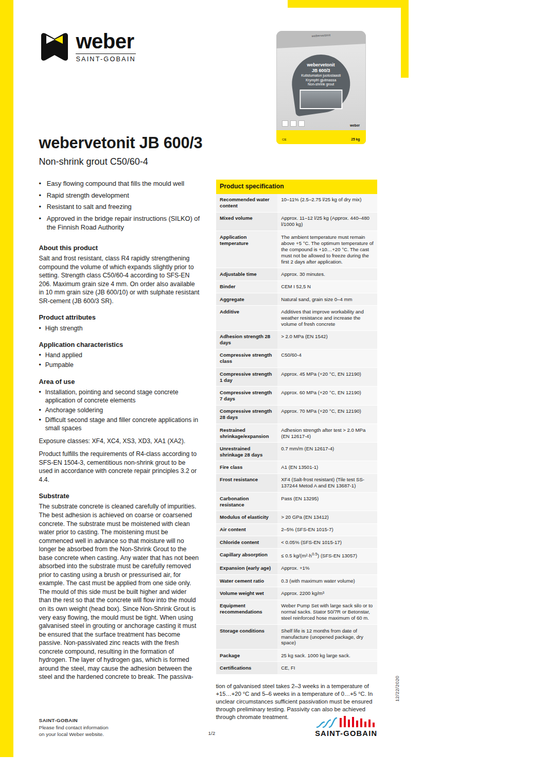weber
SAINT-GOBAIN
webervetonit
webervetonit JB 600/3 Kutistumaton juotoslaasti
Krympfri gjutmassa
Non-shrink grout
weber
CE
25 kg
webervetonit JB 600/3
Non-shrink grout C50/60-4
Easy flowing compound that fills the mould well
Rapid strength development
Resistant to salt and freezing
Approved in the bridge repair instructions (SILKO) of the Finnish Road Authority
About this product
Salt and frost resistant, class R4 rapidly strengthening compound the volume of which expands slightly prior to setting. Strength class C50/60-4 according to SFS-EN 206. Maximum grain size 4 mm. On order also available in 10 mm grain size (JB 600/10) or with sulphate resistant SR-cement (JB 600/3 SR).
Product attributes
High strength
Application characteristics
Hand applied
Pumpable
Area of use
Installation, pointing and second stage concrete application of concrete elements
Anchorage soldering
Difficult second stage and filler concrete applications in small spaces
Exposure classes: XF4, XC4, XS3, XD3, XA1 (XA2).
Product fulfills the requirements of R4-class according to SFS-EN 1504-3, cementitious non-shrink grout to be used in accordance with concrete repair principles 3.2 or 4.4.
Substrate
The substrate concrete is cleaned carefully of impurities. The best adhesion is achieved on coarse or coarsened concrete. The substrate must be moistened with clean water prior to casting. The moistening must be commenced well in advance so that moisture will no longer be absorbed from the Non-Shrink Grout to the base concrete when casting. Any water that has not been absorbed into the substrate must be carefully removed prior to casting using a brush or pressurised air, for example. The cast must be applied from one side only. The mould of this side must be built higher and wider than the rest so that the concrete will flow into the mould on its own weight (head box). Since Non-Shrink Grout is very easy flowing, the mould must be tight. When using galvanised steel in grouting or anchorage casting it must be ensured that the surface treatment has become passive. Non-passivated zinc reacts with the fresh concrete compound, resulting in the formation of hydrogen. The layer of hydrogen gas, which is formed around the steel, may cause the adhesion between the steel and the hardened concrete to break. The passiva-
Product specification
| Recommended water content | 10–11% (2.5–2.75 l/25 kg of dry mix) |
| Mixed volume | Approx. 11–12 l/25 kg (Approx. 440–480 l/1000 kg) |
| Application temperature | The ambient temperature must remain above +5 °C. The optimum temperature of the compound is +10…+20 °C. The cast must not be allowed to freeze during the first 2 days after application. |
| Adjustable time | Approx. 30 minutes. |
| Binder | CEM I 52,5 N |
| Aggregate | Natural sand, grain size 0–4 mm |
| Additive | Additives that improve workability and weather resistance and increase the volume of fresh concrete |
| Adhesion strength 28 days | > 2.0 MPa (EN 1542) |
| Compressive strength class | C50/60-4 |
| Compressive strength 1 day | Approx. 45 MPa (+20 °C, EN 12190) |
| Compressive strength 7 days | Approx. 60 MPa (+20 °C, EN 12190) |
| Compressive strength 28 days | Approx. 70 MPa (+20 °C, EN 12190) |
| Restrained shrinkage/expansion | Adhesion strength after test > 2.0 MPa (EN 12617-4) |
| Unrestrained shrinkage 28 days | 0.7 mm/m (EN 12617-4) |
| Fire class | A1 (EN 13501-1) |
| Frost resistance | XF4 (Salt-frost resistant) (Tile test SS-137244 Metod A and EN 13687-1) |
| Carbonation resistance | Pass (EN 13295) |
| Modulus of elasticity | > 20 GPa (EN 13412) |
| Air content | 2–5% (SFS-EN 1015-7) |
| Chloride content | < 0.05% (SFS-EN 1015-17) |
| Capillary absorption | ≤ 0.5 kg/(m²·h 0.5 ) (SFS-EN 13057) |
| Expansion (early age) | Approx. +1% |
| Water cement ratio | 0.3 (with maximum water volume) |
| Volume weight wet | Approx. 2200 kg/m³ |
| Equipment recommendations | Weber Pump Set with large sack silo or to normal sacks. Stator 50/7R or Betonstar, steel reinforced hose maximum of 60 m. |
| Storage conditions | Shelf life is 12 months from date of manufacture (unopened package, dry space) |
| Package | 25 kg sack. 1000 kg large sack. |
| Certifications | CE, FI |
tion of galvanised steel takes 2–3 weeks in a temperature of +15…+20 °C and 5–6 weeks in a temperature of 0…+5 °C. In unclear circumstances sufficient passivation must be ensured through preliminary testing. Passivity can also be achieved through chromate treatment.
12/22/2020
SAINT-GOBAIN
Please find contact information
on your local Weber website.
1/2
SAINT-GOBAIN